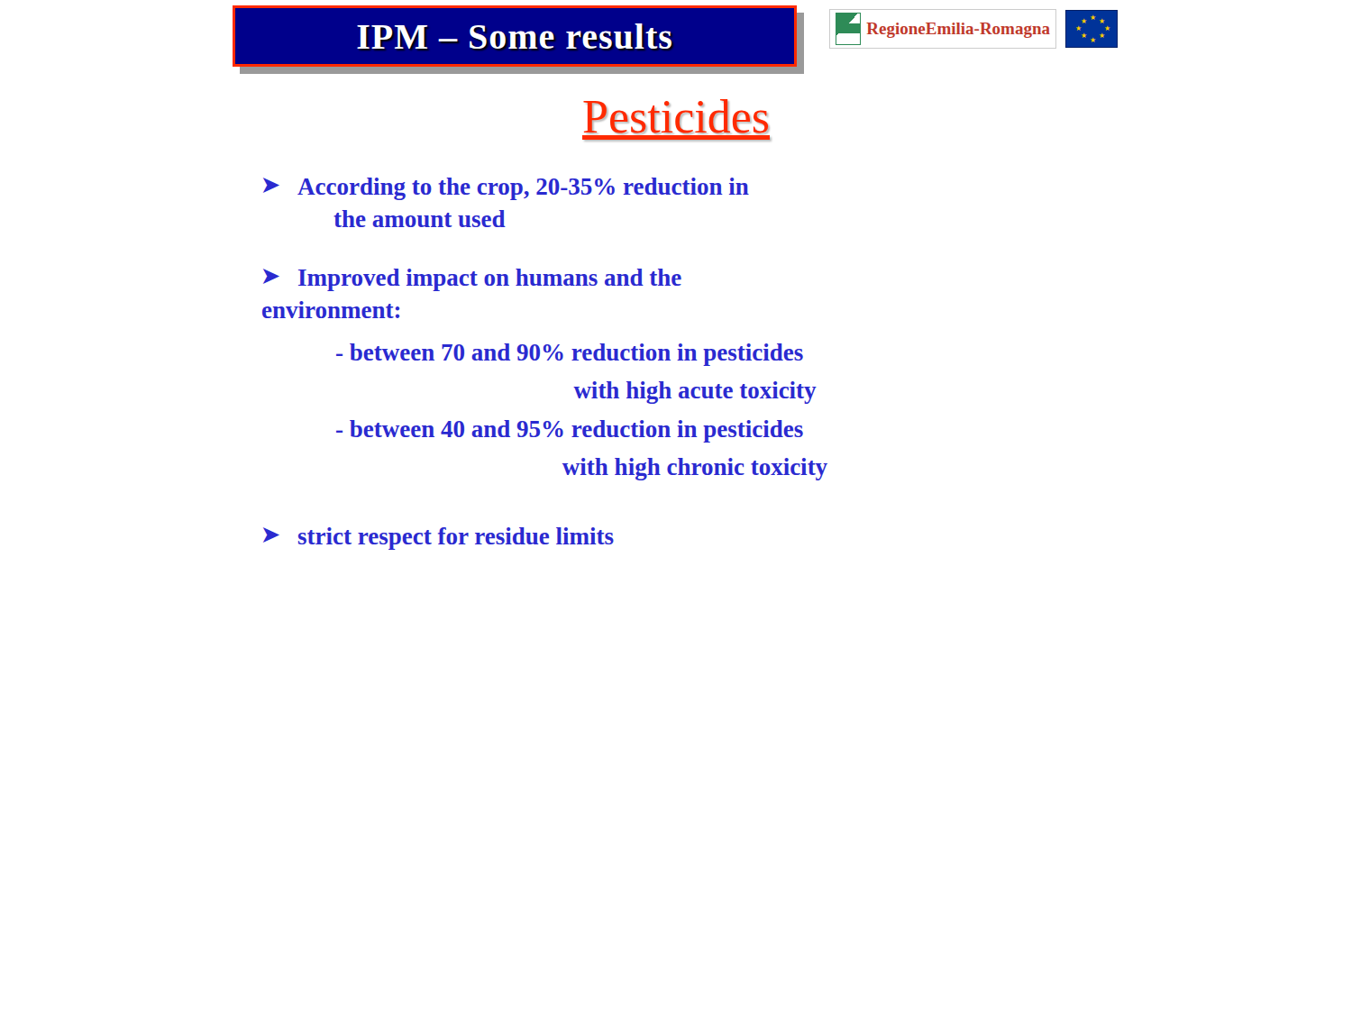IPM – Some results
RegioneEmilia-Romagna
★ ★ ★ ★ ★ ★ ★ ★
Pesticides
According to the crop, 20-35% reduction in the amount used
Improved impact on humans and the environment:
- between 70 and 90% reduction in pesticides
with high acute toxicity
- between 40 and 95% reduction in pesticides
with high chronic toxicity
strict respect for residue limits